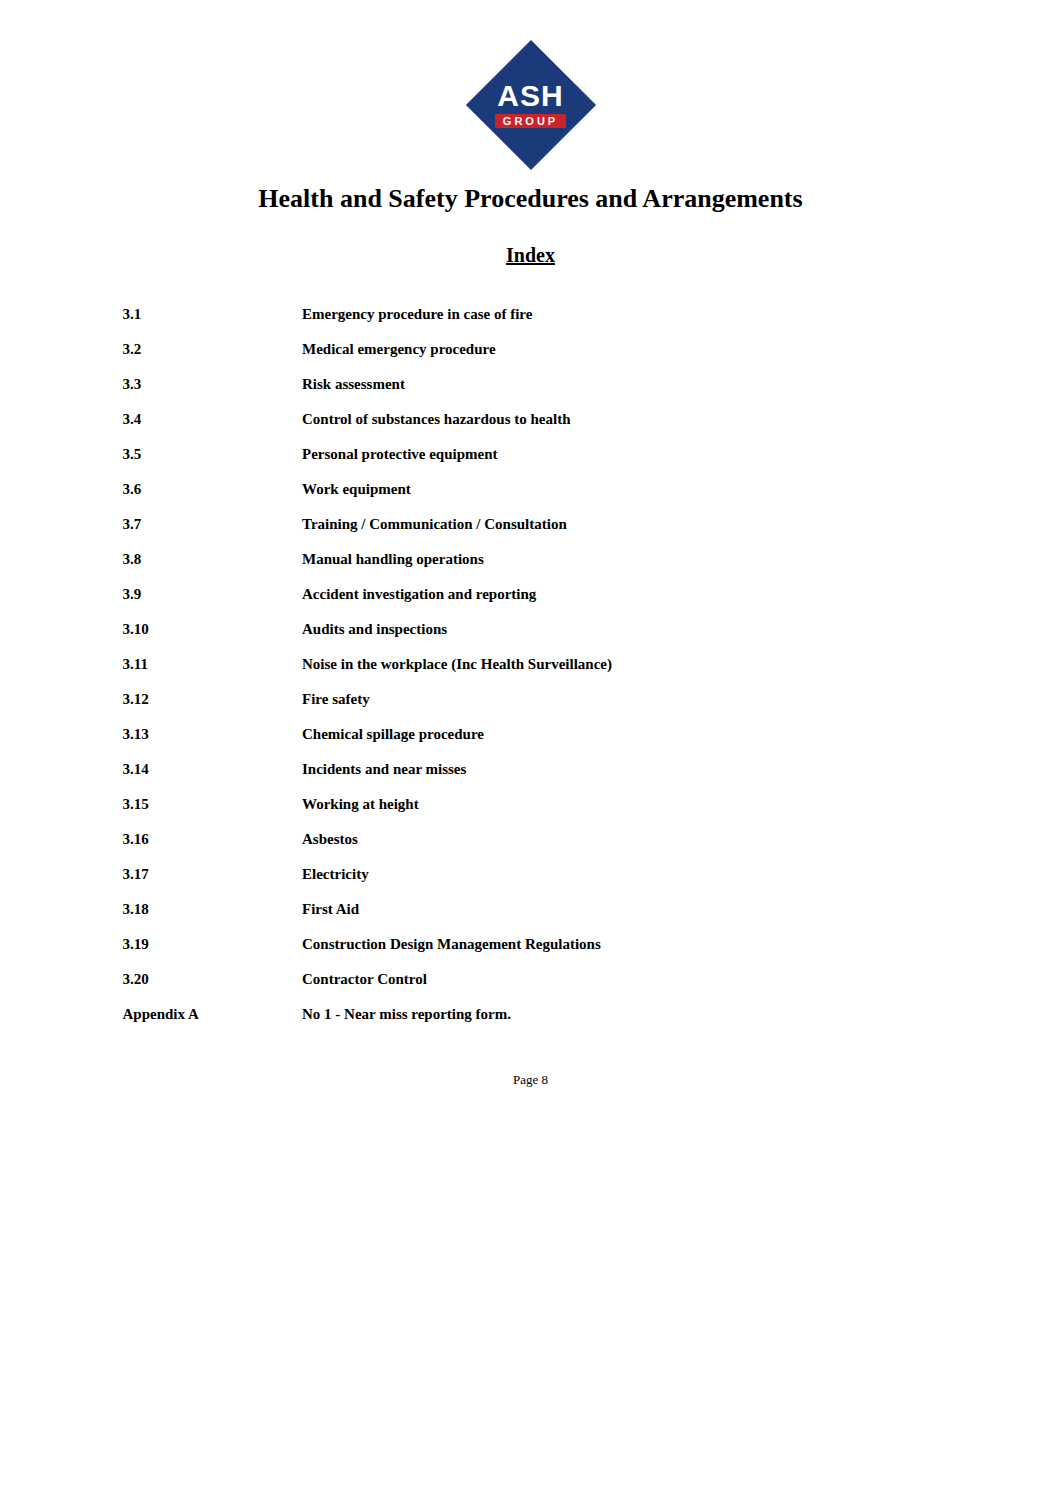ASH
GROUP
Health and Safety Procedures and Arrangements
Index
| 3.1 | Emergency procedure in case of fire |
| 3.2 | Medical emergency procedure |
| 3.3 | Risk assessment |
| 3.4 | Control of substances hazardous to health |
| 3.5 | Personal protective equipment |
| 3.6 | Work equipment |
| 3.7 | Training / Communication / Consultation |
| 3.8 | Manual handling operations |
| 3.9 | Accident investigation and reporting |
| 3.10 | Audits and inspections |
| 3.11 | Noise in the workplace (Inc Health Surveillance) |
| 3.12 | Fire safety |
| 3.13 | Chemical spillage procedure |
| 3.14 | Incidents and near misses |
| 3.15 | Working at height |
| 3.16 | Asbestos |
| 3.17 | Electricity |
| 3.18 | First Aid |
| 3.19 | Construction Design Management Regulations |
| 3.20 | Contractor Control |
| Appendix A | No 1 - Near miss reporting form. |
Page 8